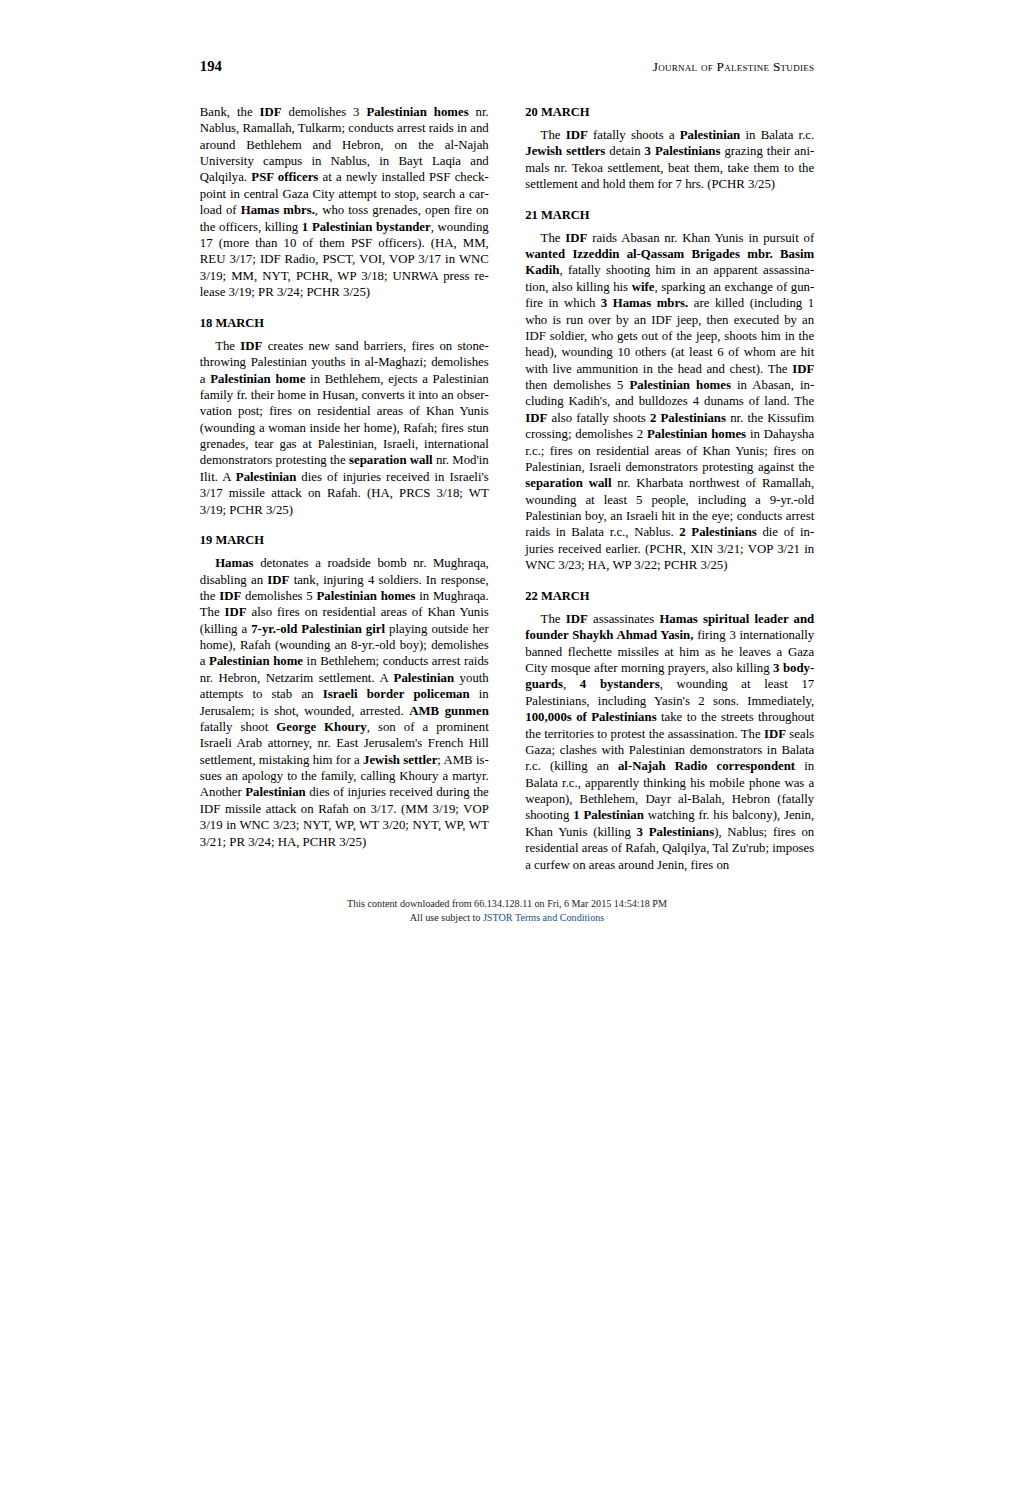194 Journal of Palestine Studies
Bank, the IDF demolishes 3 Palestinian homes nr. Nablus, Ramallah, Tulkarm; conducts arrest raids in and around Bethlehem and Hebron, on the al-Najah University campus in Nablus, in Bayt Laqia and Qalqilya. PSF officers at a newly installed PSF checkpoint in central Gaza City attempt to stop, search a carload of Hamas mbrs., who toss grenades, open fire on the officers, killing 1 Palestinian bystander, wounding 17 (more than 10 of them PSF officers). (HA, MM, REU 3/17; IDF Radio, PSCT, VOI, VOP 3/17 in WNC 3/19; MM, NYT, PCHR, WP 3/18; UNRWA press release 3/19; PR 3/24; PCHR 3/25)
18 MARCH
The IDF creates new sand barriers, fires on stone-throwing Palestinian youths in al-Maghazi; demolishes a Palestinian home in Bethlehem, ejects a Palestinian family fr. their home in Husan, converts it into an observation post; fires on residential areas of Khan Yunis (wounding a woman inside her home), Rafah; fires stun grenades, tear gas at Palestinian, Israeli, international demonstrators protesting the separation wall nr. Mod'in Ilit. A Palestinian dies of injuries received in Israeli's 3/17 missile attack on Rafah. (HA, PRCS 3/18; WT 3/19; PCHR 3/25)
19 MARCH
Hamas detonates a roadside bomb nr. Mughraqa, disabling an IDF tank, injuring 4 soldiers. In response, the IDF demolishes 5 Palestinian homes in Mughraqa. The IDF also fires on residential areas of Khan Yunis (killing a 7-yr.-old Palestinian girl playing outside her home), Rafah (wounding an 8-yr.-old boy); demolishes a Palestinian home in Bethlehem; conducts arrest raids nr. Hebron, Netzarim settlement. A Palestinian youth attempts to stab an Israeli border policeman in Jerusalem; is shot, wounded, arrested. AMB gunmen fatally shoot George Khoury, son of a prominent Israeli Arab attorney, nr. East Jerusalem's French Hill settlement, mistaking him for a Jewish settler; AMB issues an apology to the family, calling Khoury a martyr. Another Palestinian dies of injuries received during the IDF missile attack on Rafah on 3/17. (MM 3/19; VOP 3/19 in WNC 3/23; NYT, WP, WT 3/20; NYT, WP, WT 3/21; PR 3/24; HA, PCHR 3/25)
20 MARCH
The IDF fatally shoots a Palestinian in Balata r.c. Jewish settlers detain 3 Palestinians grazing their animals nr. Tekoa settlement, beat them, take them to the settlement and hold them for 7 hrs. (PCHR 3/25)
21 MARCH
The IDF raids Abasan nr. Khan Yunis in pursuit of wanted Izzeddin al-Qassam Brigades mbr. Basim Kadih, fatally shooting him in an apparent assassination, also killing his wife, sparking an exchange of gunfire in which 3 Hamas mbrs. are killed (including 1 who is run over by an IDF jeep, then executed by an IDF soldier, who gets out of the jeep, shoots him in the head), wounding 10 others (at least 6 of whom are hit with live ammunition in the head and chest). The IDF then demolishes 5 Palestinian homes in Abasan, including Kadih's, and bulldozes 4 dunams of land. The IDF also fatally shoots 2 Palestinians nr. the Kissufim crossing; demolishes 2 Palestinian homes in Dahaysha r.c.; fires on residential areas of Khan Yunis; fires on Palestinian, Israeli demonstrators protesting against the separation wall nr. Kharbata northwest of Ramallah, wounding at least 5 people, including a 9-yr.-old Palestinian boy, an Israeli hit in the eye; conducts arrest raids in Balata r.c., Nablus. 2 Palestinians die of injuries received earlier. (PCHR, XIN 3/21; VOP 3/21 in WNC 3/23; HA, WP 3/22; PCHR 3/25)
22 MARCH
The IDF assassinates Hamas spiritual leader and founder Shaykh Ahmad Yasin, firing 3 internationally banned flechette missiles at him as he leaves a Gaza City mosque after morning prayers, also killing 3 bodyguards, 4 bystanders, wounding at least 17 Palestinians, including Yasin's 2 sons. Immediately, 100,000s of Palestinians take to the streets throughout the territories to protest the assassination. The IDF seals Gaza; clashes with Palestinian demonstrators in Balata r.c. (killing an al-Najah Radio correspondent in Balata r.c., apparently thinking his mobile phone was a weapon), Bethlehem, Dayr al-Balah, Hebron (fatally shooting 1 Palestinian watching fr. his balcony), Jenin, Khan Yunis (killing 3 Palestinians), Nablus; fires on residential areas of Rafah, Qalqilya, Tal Zu'rub; imposes a curfew on areas around Jenin, fires on
This content downloaded from 66.134.128.11 on Fri, 6 Mar 2015 14:54:18 PM
All use subject to JSTOR Terms and Conditions